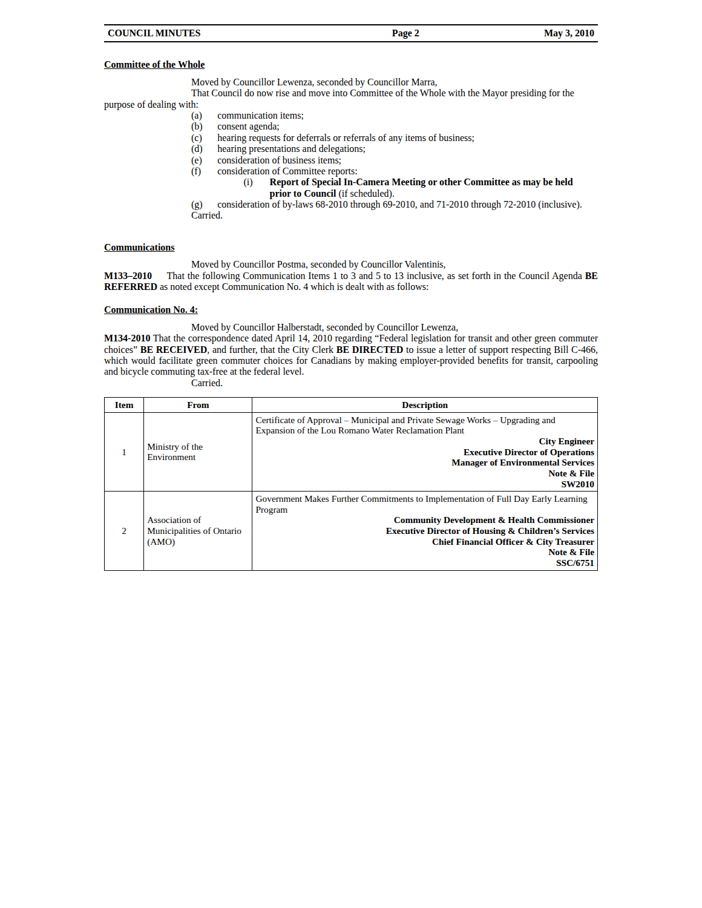| COUNCIL MINUTES | Page 2 | May 3, 2010 |
Committee of the Whole
Moved by Councillor Lewenza, seconded by Councillor Marra,
That Council do now rise and move into Committee of the Whole with the Mayor presiding for the
purpose of dealing with:
(a) communication items;
(b) consent agenda;
(c) hearing requests for deferrals or referrals of any items of business;
(d) hearing presentations and delegations;
(e) consideration of business items;
(f) consideration of Committee reports:
(i) Report of Special In-Camera Meeting or other Committee as may be held prior to Council (if scheduled).
(g) consideration of by-laws 68-2010 through 69-2010, and 71-2010 through 72-2010 (inclusive).
Carried.
Communications
Moved by Councillor Postma, seconded by Councillor Valentinis,
M133–2010 That the following Communication Items 1 to 3 and 5 to 13 inclusive, as set forth in the Council Agenda BE REFERRED as noted except Communication No. 4 which is dealt with as follows:
Communication No. 4:
Moved by Councillor Halberstadt, seconded by Councillor Lewenza,
M134-2010 That the correspondence dated April 14, 2010 regarding “Federal legislation for transit and other green commuter choices” BE RECEIVED, and further, that the City Clerk BE DIRECTED to issue a letter of support respecting Bill C-466, which would facilitate green commuter choices for Canadians by making employer-provided benefits for transit, carpooling and bicycle commuting tax-free at the federal level.
Carried.
| Item | From | Description |
| --- | --- | --- |
| 1 | Ministry of the Environment | Certificate of Approval – Municipal and Private Sewage Works – Upgrading and Expansion of the Lou Romano Water Reclamation Plant City Engineer Executive Director of Operations Manager of Environmental Services Note & File SW2010 |
| 2 | Association of Municipalities of Ontario (AMO) | Government Makes Further Commitments to Implementation of Full Day Early Learning Program Community Development & Health Commissioner Executive Director of Housing & Children’s Services Chief Financial Officer & City Treasurer Note & File SSC/6751 |